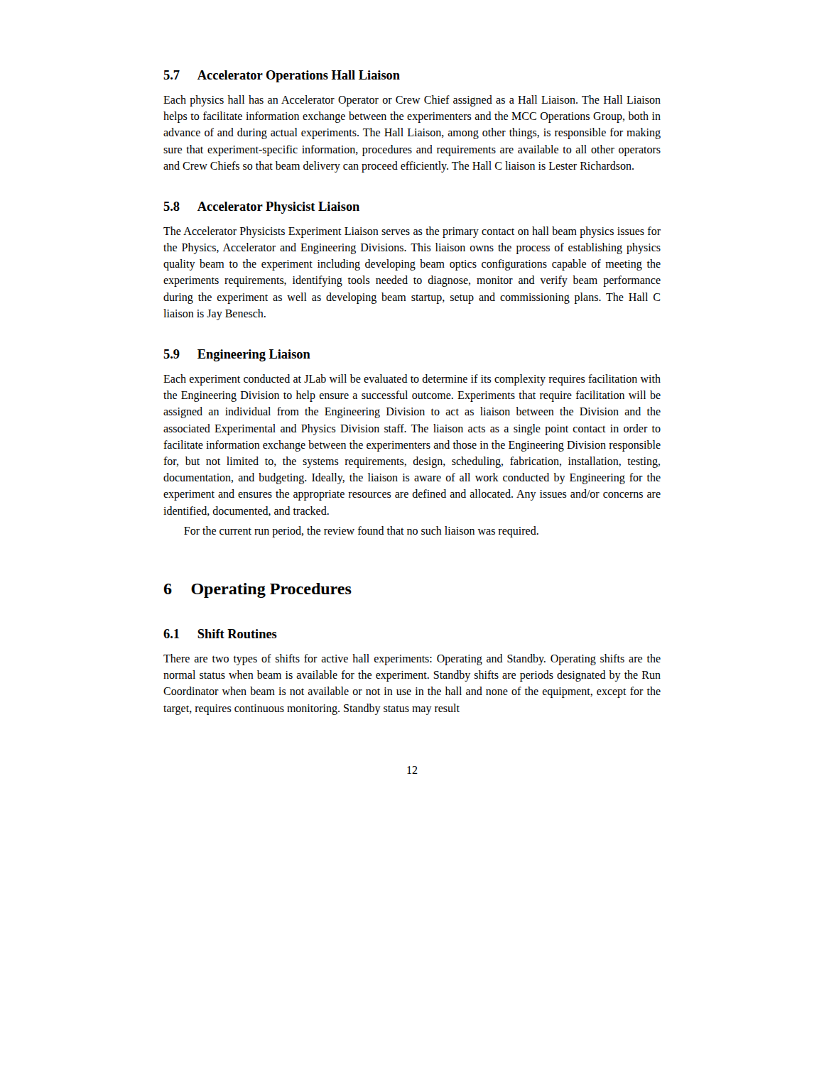5.7 Accelerator Operations Hall Liaison
Each physics hall has an Accelerator Operator or Crew Chief assigned as a Hall Liaison. The Hall Liaison helps to facilitate information exchange between the experimenters and the MCC Operations Group, both in advance of and during actual experiments. The Hall Liaison, among other things, is responsible for making sure that experiment-specific information, procedures and requirements are available to all other operators and Crew Chiefs so that beam delivery can proceed efficiently. The Hall C liaison is Lester Richardson.
5.8 Accelerator Physicist Liaison
The Accelerator Physicists Experiment Liaison serves as the primary contact on hall beam physics issues for the Physics, Accelerator and Engineering Divisions. This liaison owns the process of establishing physics quality beam to the experiment including developing beam optics configurations capable of meeting the experiments requirements, identifying tools needed to diagnose, monitor and verify beam performance during the experiment as well as developing beam startup, setup and commissioning plans. The Hall C liaison is Jay Benesch.
5.9 Engineering Liaison
Each experiment conducted at JLab will be evaluated to determine if its complexity requires facilitation with the Engineering Division to help ensure a successful outcome. Experiments that require facilitation will be assigned an individual from the Engineering Division to act as liaison between the Division and the associated Experimental and Physics Division staff. The liaison acts as a single point contact in order to facilitate information exchange between the experimenters and those in the Engineering Division responsible for, but not limited to, the systems requirements, design, scheduling, fabrication, installation, testing, documentation, and budgeting. Ideally, the liaison is aware of all work conducted by Engineering for the experiment and ensures the appropriate resources are defined and allocated. Any issues and/or concerns are identified, documented, and tracked.
For the current run period, the review found that no such liaison was required.
6 Operating Procedures
6.1 Shift Routines
There are two types of shifts for active hall experiments: Operating and Standby. Operating shifts are the normal status when beam is available for the experiment. Standby shifts are periods designated by the Run Coordinator when beam is not available or not in use in the hall and none of the equipment, except for the target, requires continuous monitoring. Standby status may result
12